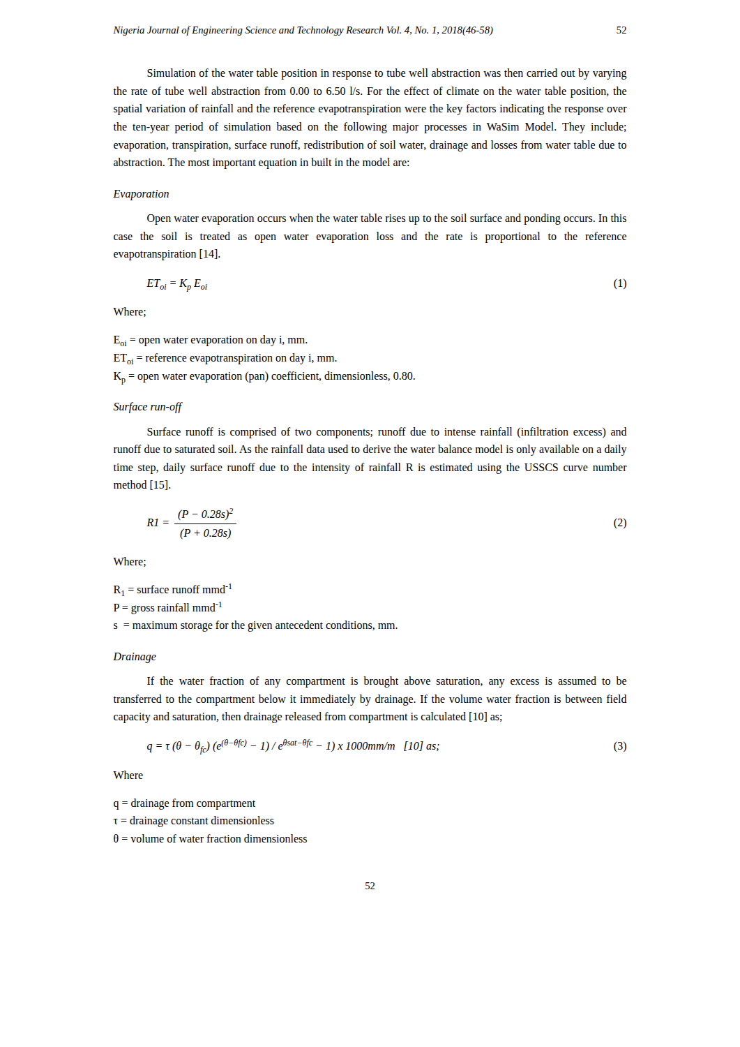Nigeria Journal of Engineering Science and Technology Research Vol. 4, No. 1, 2018(46-58) 52
Simulation of the water table position in response to tube well abstraction was then carried out by varying the rate of tube well abstraction from 0.00 to 6.50 l/s. For the effect of climate on the water table position, the spatial variation of rainfall and the reference evapotranspiration were the key factors indicating the response over the ten-year period of simulation based on the following major processes in WaSim Model. They include; evaporation, transpiration, surface runoff, redistribution of soil water, drainage and losses from water table due to abstraction. The most important equation in built in the model are:
Evaporation
Open water evaporation occurs when the water table rises up to the soil surface and ponding occurs. In this case the soil is treated as open water evaporation loss and the rate is proportional to the reference evapotranspiration [14].
EToi = Kp Eoi (1)
Where;
Eoi = open water evaporation on day i, mm.
EToi = reference evapotranspiration on day i, mm.
Kp = open water evaporation (pan) coefficient, dimensionless, 0.80.
Surface run-off
Surface runoff is comprised of two components; runoff due to intense rainfall (infiltration excess) and runoff due to saturated soil. As the rainfall data used to derive the water balance model is only available on a daily time step, daily surface runoff due to the intensity of rainfall R is estimated using the USSCS curve number method [15].
R1 = (P − 0.28s)2(P + 0.28s) (2)
Where;
R1 = surface runoff mmd-1
P = gross rainfall mmd-1
s = maximum storage for the given antecedent conditions, mm.
Drainage
If the water fraction of any compartment is brought above saturation, any excess is assumed to be transferred to the compartment below it immediately by drainage. If the volume water fraction is between field capacity and saturation, then drainage released from compartment is calculated [10] as;
q = τ (θ − θfc) (e(θ−θfc) − 1) / eθsat−θfc − 1) x 1000mm/m [10] as; (3)
Where
q = drainage from compartment
τ = drainage constant dimensionless
θ = volume of water fraction dimensionless
52